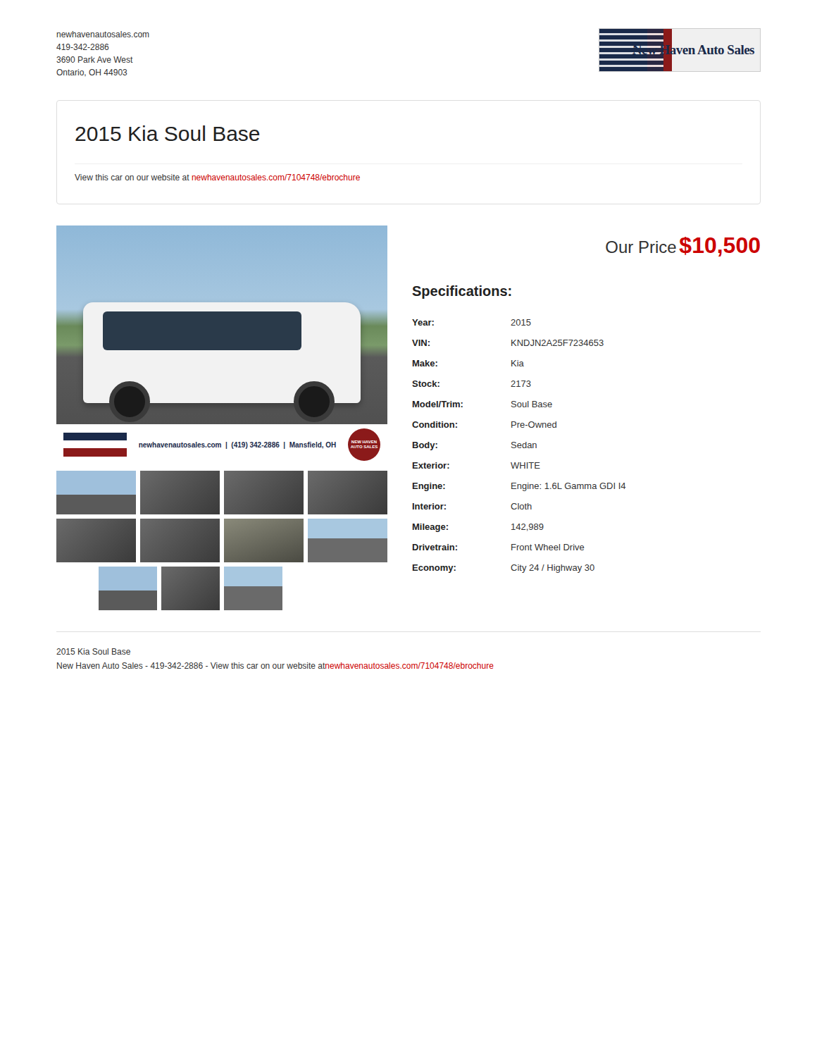newhavenautosales.com
419-342-2886
3690 Park Ave West
Ontario, OH 44903
New Haven Auto Sales
2015 Kia Soul Base
View this car on our website at newhavenautosales.com/7104748/ebrochure
newhavenautosales.com | (419) 342-2886 | Mansfield, OH
NEW HAVEN AUTO SALES
Our Price $10,500
Specifications:
| Year: | 2015 |
| VIN: | KNDJN2A25F7234653 |
| Make: | Kia |
| Stock: | 2173 |
| Model/Trim: | Soul Base |
| Condition: | Pre-Owned |
| Body: | Sedan |
| Exterior: | WHITE |
| Engine: | Engine: 1.6L Gamma GDI I4 |
| Interior: | Cloth |
| Mileage: | 142,989 |
| Drivetrain: | Front Wheel Drive |
| Economy: | City 24 / Highway 30 |
2015 Kia Soul Base
New Haven Auto Sales - 419-342-2886 - View this car on our website atnewhavenautosales.com/7104748/ebrochure